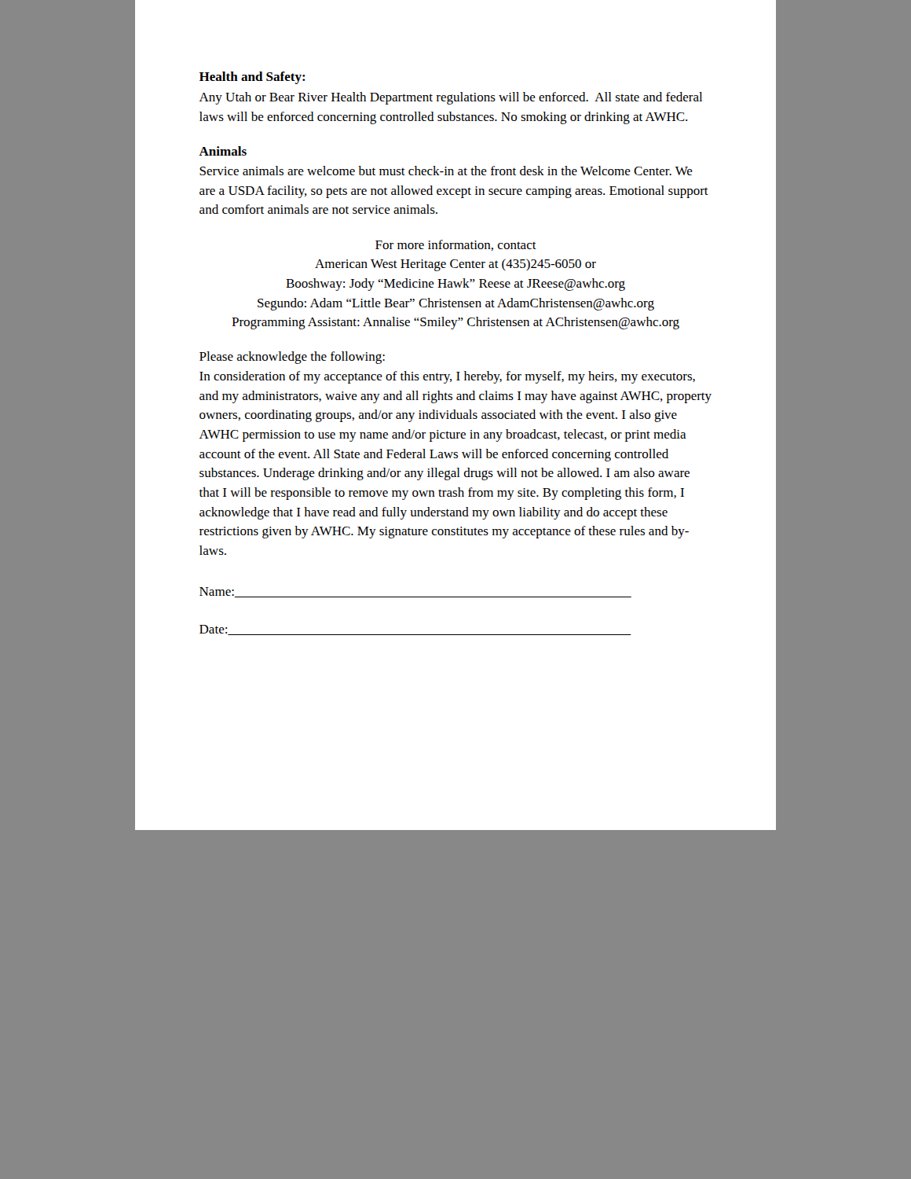Health and Safety:
Any Utah or Bear River Health Department regulations will be enforced. All state and federal laws will be enforced concerning controlled substances. No smoking or drinking at AWHC.
Animals
Service animals are welcome but must check-in at the front desk in the Welcome Center. We are a USDA facility, so pets are not allowed except in secure camping areas. Emotional support and comfort animals are not service animals.
For more information, contact
American West Heritage Center at (435)245-6050 or
Booshway: Jody “Medicine Hawk” Reese at JReese@awhc.org
Segundo: Adam “Little Bear” Christensen at AdamChristensen@awhc.org
Programming Assistant: Annalise “Smiley” Christensen at AChristensen@awhc.org
Please acknowledge the following:
In consideration of my acceptance of this entry, I hereby, for myself, my heirs, my executors, and my administrators, waive any and all rights and claims I may have against AWHC, property owners, coordinating groups, and/or any individuals associated with the event. I also give AWHC permission to use my name and/or picture in any broadcast, telecast, or print media account of the event. All State and Federal Laws will be enforced concerning controlled substances. Underage drinking and/or any illegal drugs will not be allowed. I am also aware that I will be responsible to remove my own trash from my site. By completing this form, I acknowledge that I have read and fully understand my own liability and do accept these restrictions given by AWHC. My signature constitutes my acceptance of these rules and by-laws.
Name:_______________________________________________________________
Date:________________________________________________________________